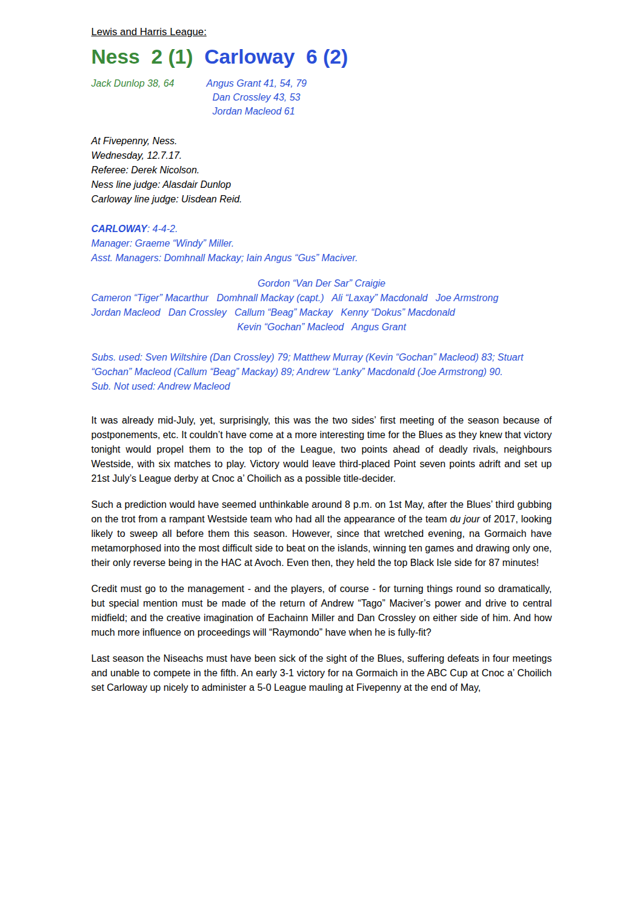Lewis and Harris League:
Ness 2 (1) Carloway 6 (2)
Jack Dunlop 38, 64 Angus Grant 41, 54, 79 Dan Crossley 43, 53 Jordan Macleod 61
At Fivepenny, Ness.
Wednesday, 12.7.17.
Referee: Derek Nicolson.
Ness line judge: Alasdair Dunlop
Carloway line judge: Uisdean Reid.
CARLOWAY: 4-4-2.
Manager: Graeme “Windy” Miller.
Asst. Managers: Domhnall Mackay; Iain Angus “Gus” Maciver.
Gordon “Van Der Sar” Craigie Cameron “Tiger” Macarthur Domhnall Mackay (capt.) Ali “Laxay” Macdonald Joe Armstrong Jordan Macleod Dan Crossley Callum “Beag” Mackay Kenny “Dokus” Macdonald Kevin “Gochan” Macleod Angus Grant
Subs. used: Sven Wiltshire (Dan Crossley) 79; Matthew Murray (Kevin “Gochan” Macleod) 83; Stuart “Gochan” Macleod (Callum “Beag” Mackay) 89; Andrew “Lanky” Macdonald (Joe Armstrong) 90.
Sub. Not used: Andrew Macleod
It was already mid-July, yet, surprisingly, this was the two sides’ first meeting of the season because of postponements, etc. It couldn’t have come at a more interesting time for the Blues as they knew that victory tonight would propel them to the top of the League, two points ahead of deadly rivals, neighbours Westside, with six matches to play. Victory would leave third-placed Point seven points adrift and set up 21st July’s League derby at Cnoc a’ Choilich as a possible title-decider.
Such a prediction would have seemed unthinkable around 8 p.m. on 1st May, after the Blues’ third gubbing on the trot from a rampant Westside team who had all the appearance of the team du jour of 2017, looking likely to sweep all before them this season. However, since that wretched evening, na Gormaich have metamorphosed into the most difficult side to beat on the islands, winning ten games and drawing only one, their only reverse being in the HAC at Avoch. Even then, they held the top Black Isle side for 87 minutes!
Credit must go to the management - and the players, of course - for turning things round so dramatically, but special mention must be made of the return of Andrew “Tago” Maciver’s power and drive to central midfield; and the creative imagination of Eachainn Miller and Dan Crossley on either side of him. And how much more influence on proceedings will “Raymondo” have when he is fully-fit?
Last season the Niseachs must have been sick of the sight of the Blues, suffering defeats in four meetings and unable to compete in the fifth. An early 3-1 victory for na Gormaich in the ABC Cup at Cnoc a’ Choilich set Carloway up nicely to administer a 5-0 League mauling at Fivepenny at the end of May,